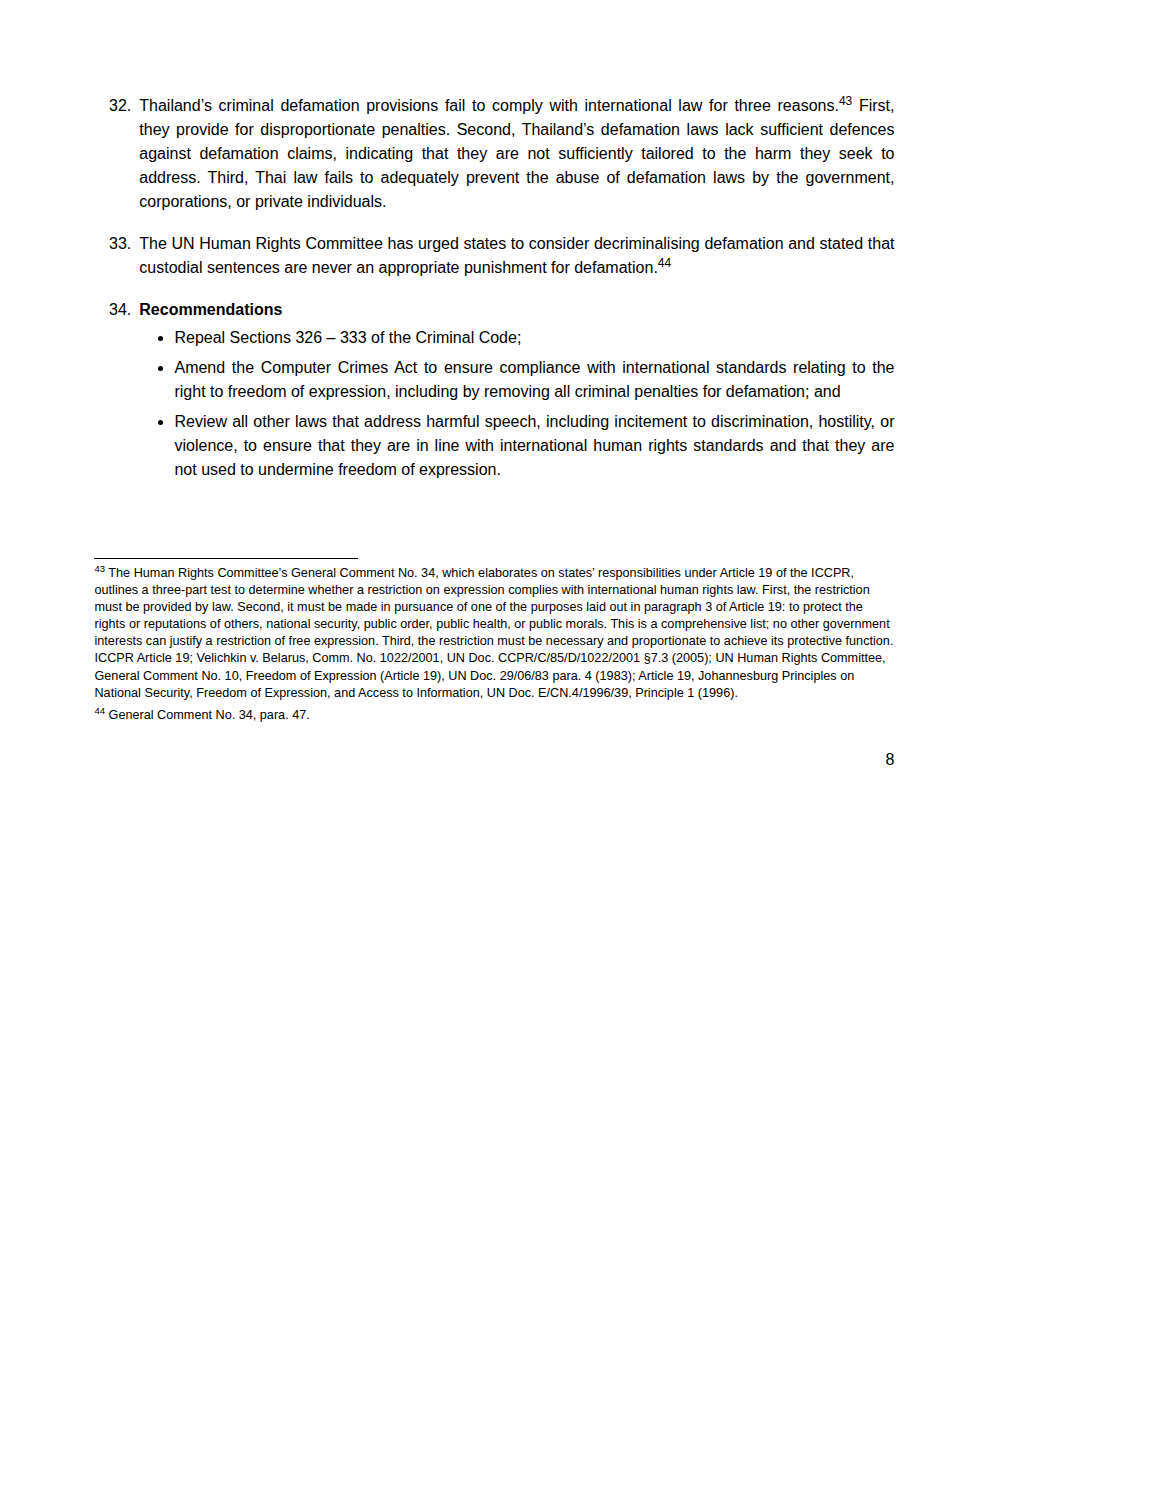32. Thailand’s criminal defamation provisions fail to comply with international law for three reasons.43 First, they provide for disproportionate penalties. Second, Thailand’s defamation laws lack sufficient defences against defamation claims, indicating that they are not sufficiently tailored to the harm they seek to address. Third, Thai law fails to adequately prevent the abuse of defamation laws by the government, corporations, or private individuals.
33. The UN Human Rights Committee has urged states to consider decriminalising defamation and stated that custodial sentences are never an appropriate punishment for defamation.44
34. Recommendations
Repeal Sections 326 – 333 of the Criminal Code;
Amend the Computer Crimes Act to ensure compliance with international standards relating to the right to freedom of expression, including by removing all criminal penalties for defamation; and
Review all other laws that address harmful speech, including incitement to discrimination, hostility, or violence, to ensure that they are in line with international human rights standards and that they are not used to undermine freedom of expression.
43 The Human Rights Committee’s General Comment No. 34, which elaborates on states’ responsibilities under Article 19 of the ICCPR, outlines a three-part test to determine whether a restriction on expression complies with international human rights law. First, the restriction must be provided by law. Second, it must be made in pursuance of one of the purposes laid out in paragraph 3 of Article 19: to protect the rights or reputations of others, national security, public order, public health, or public morals. This is a comprehensive list; no other government interests can justify a restriction of free expression. Third, the restriction must be necessary and proportionate to achieve its protective function. ICCPR Article 19; Velichkin v. Belarus, Comm. No. 1022/2001, UN Doc. CCPR/C/85/D/1022/2001 §7.3 (2005); UN Human Rights Committee, General Comment No. 10, Freedom of Expression (Article 19), UN Doc. 29/06/83 para. 4 (1983); Article 19, Johannesburg Principles on National Security, Freedom of Expression, and Access to Information, UN Doc. E/CN.4/1996/39, Principle 1 (1996).
44 General Comment No. 34, para. 47.
8